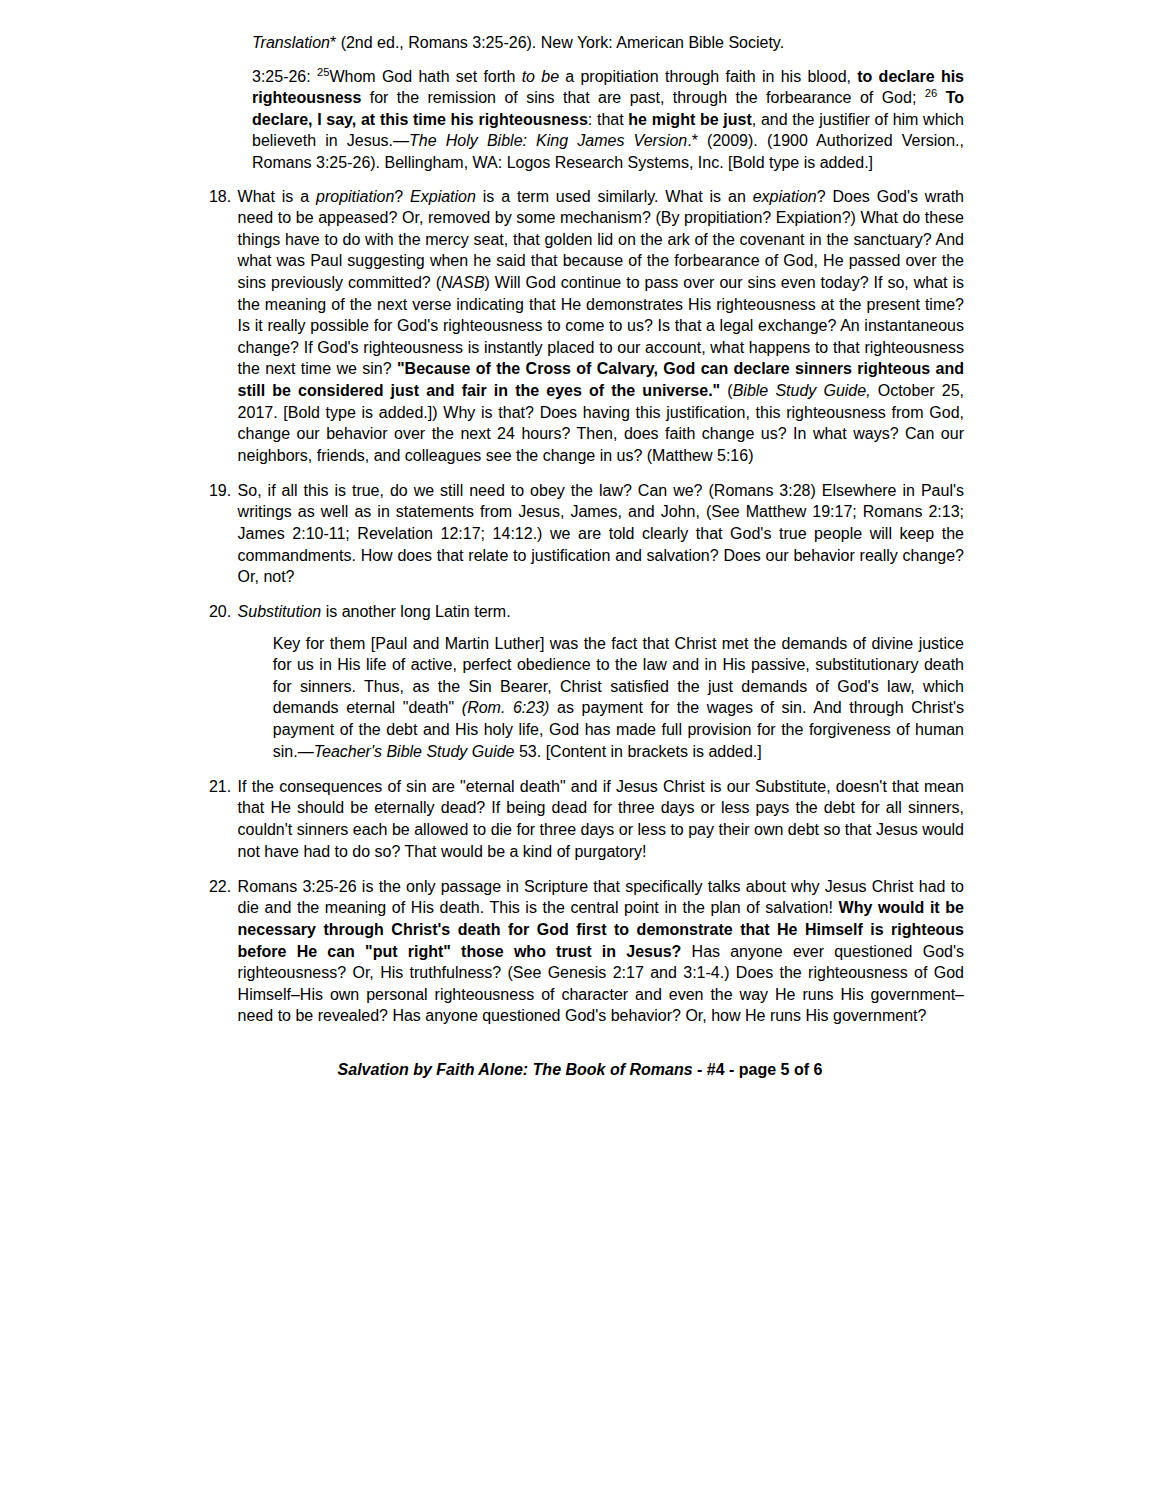Translation* (2nd ed., Romans 3:25-26). New York: American Bible Society.
3:25-26: 25Whom God hath set forth to be a propitiation through faith in his blood, to declare his righteousness for the remission of sins that are past, through the forbearance of God; 26 To declare, I say, at this time his righteousness: that he might be just, and the justifier of him which believeth in Jesus.—The Holy Bible: King James Version.* (2009). (1900 Authorized Version., Romans 3:25-26). Bellingham, WA: Logos Research Systems, Inc. [Bold type is added.]
What is a propitiation? Expiation is a term used similarly. What is an expiation? Does God's wrath need to be appeased? Or, removed by some mechanism? (By propitiation? Expiation?) What do these things have to do with the mercy seat, that golden lid on the ark of the covenant in the sanctuary? And what was Paul suggesting when he said that because of the forbearance of God, He passed over the sins previously committed? (NASB) Will God continue to pass over our sins even today? If so, what is the meaning of the next verse indicating that He demonstrates His righteousness at the present time? Is it really possible for God's righteousness to come to us? Is that a legal exchange? An instantaneous change? If God's righteousness is instantly placed to our account, what happens to that righteousness the next time we sin? "Because of the Cross of Calvary, God can declare sinners righteous and still be considered just and fair in the eyes of the universe." (Bible Study Guide, October 25, 2017. [Bold type is added.]) Why is that? Does having this justification, this righteousness from God, change our behavior over the next 24 hours? Then, does faith change us? In what ways? Can our neighbors, friends, and colleagues see the change in us? (Matthew 5:16)
So, if all this is true, do we still need to obey the law? Can we? (Romans 3:28) Elsewhere in Paul's writings as well as in statements from Jesus, James, and John, (See Matthew 19:17; Romans 2:13; James 2:10-11; Revelation 12:17; 14:12.) we are told clearly that God's true people will keep the commandments. How does that relate to justification and salvation? Does our behavior really change? Or, not?
Substitution is another long Latin term.
Key for them [Paul and Martin Luther] was the fact that Christ met the demands of divine justice for us in His life of active, perfect obedience to the law and in His passive, substitutionary death for sinners. Thus, as the Sin Bearer, Christ satisfied the just demands of God's law, which demands eternal "death" (Rom. 6:23) as payment for the wages of sin. And through Christ's payment of the debt and His holy life, God has made full provision for the forgiveness of human sin.—Teacher's Bible Study Guide 53. [Content in brackets is added.]
If the consequences of sin are "eternal death" and if Jesus Christ is our Substitute, doesn't that mean that He should be eternally dead? If being dead for three days or less pays the debt for all sinners, couldn't sinners each be allowed to die for three days or less to pay their own debt so that Jesus would not have had to do so? That would be a kind of purgatory!
Romans 3:25-26 is the only passage in Scripture that specifically talks about why Jesus Christ had to die and the meaning of His death. This is the central point in the plan of salvation! Why would it be necessary through Christ's death for God first to demonstrate that He Himself is righteous before He can "put right" those who trust in Jesus? Has anyone ever questioned God's righteousness? Or, His truthfulness? (See Genesis 2:17 and 3:1-4.) Does the righteousness of God Himself–His own personal righteousness of character and even the way He runs His government–need to be revealed? Has anyone questioned God's behavior? Or, how He runs His government?
Salvation by Faith Alone: The Book of Romans - #4 - page 5 of 6